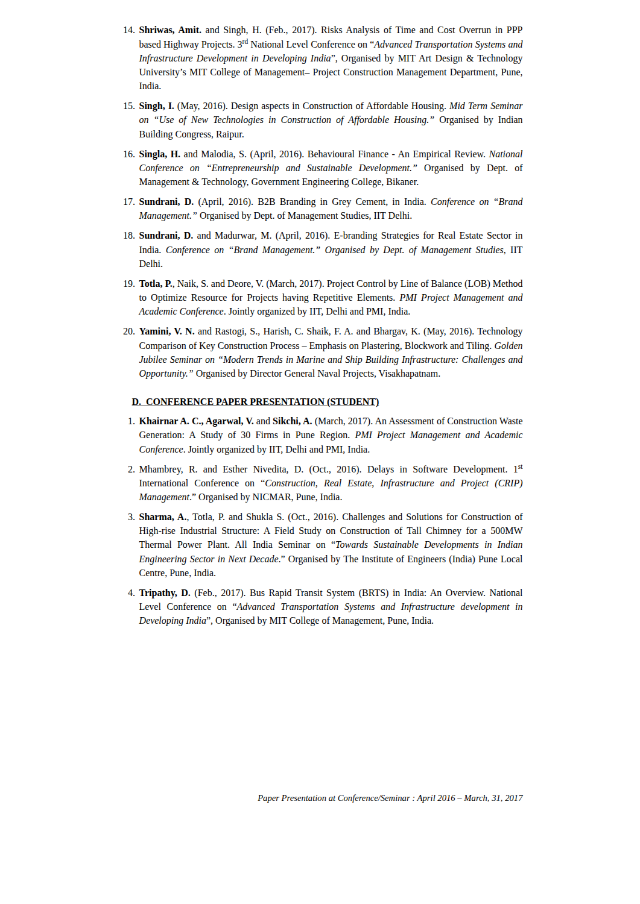Shriwas, Amit. and Singh, H. (Feb., 2017). Risks Analysis of Time and Cost Overrun in PPP based Highway Projects. 3rd National Level Conference on “Advanced Transportation Systems and Infrastructure Development in Developing India”, Organised by MIT Art Design & Technology University’s MIT College of Management– Project Construction Management Department, Pune, India.
Singh, I. (May, 2016). Design aspects in Construction of Affordable Housing. Mid Term Seminar on “Use of New Technologies in Construction of Affordable Housing.” Organised by Indian Building Congress, Raipur.
Singla, H. and Malodia, S. (April, 2016). Behavioural Finance - An Empirical Review. National Conference on “Entrepreneurship and Sustainable Development.” Organised by Dept. of Management & Technology, Government Engineering College, Bikaner.
Sundrani, D. (April, 2016). B2B Branding in Grey Cement, in India. Conference on “Brand Management.” Organised by Dept. of Management Studies, IIT Delhi.
Sundrani, D. and Madurwar, M. (April, 2016). E-branding Strategies for Real Estate Sector in India. Conference on “Brand Management.” Organised by Dept. of Management Studies, IIT Delhi.
Totla, P., Naik, S. and Deore, V. (March, 2017). Project Control by Line of Balance (LOB) Method to Optimize Resource for Projects having Repetitive Elements. PMI Project Management and Academic Conference. Jointly organized by IIT, Delhi and PMI, India.
Yamini, V. N. and Rastogi, S., Harish, C. Shaik, F. A. and Bhargav, K. (May, 2016). Technology Comparison of Key Construction Process – Emphasis on Plastering, Blockwork and Tiling. Golden Jubilee Seminar on “Modern Trends in Marine and Ship Building Infrastructure: Challenges and Opportunity.” Organised by Director General Naval Projects, Visakhapatnam.
D. CONFERENCE PAPER PRESENTATION (STUDENT)
Khairnar A. C., Agarwal, V. and Sikchi, A. (March, 2017). An Assessment of Construction Waste Generation: A Study of 30 Firms in Pune Region. PMI Project Management and Academic Conference. Jointly organized by IIT, Delhi and PMI, India.
Mhambrey, R. and Esther Nivedita, D. (Oct., 2016). Delays in Software Development. 1st International Conference on “Construction, Real Estate, Infrastructure and Project (CRIP) Management.” Organised by NICMAR, Pune, India.
Sharma, A., Totla, P. and Shukla S. (Oct., 2016). Challenges and Solutions for Construction of High-rise Industrial Structure: A Field Study on Construction of Tall Chimney for a 500MW Thermal Power Plant. All India Seminar on “Towards Sustainable Developments in Indian Engineering Sector in Next Decade.” Organised by The Institute of Engineers (India) Pune Local Centre, Pune, India.
Tripathy, D. (Feb., 2017). Bus Rapid Transit System (BRTS) in India: An Overview. National Level Conference on “Advanced Transportation Systems and Infrastructure development in Developing India”, Organised by MIT College of Management, Pune, India.
Paper Presentation at Conference/Seminar : April 2016 – March, 31, 2017